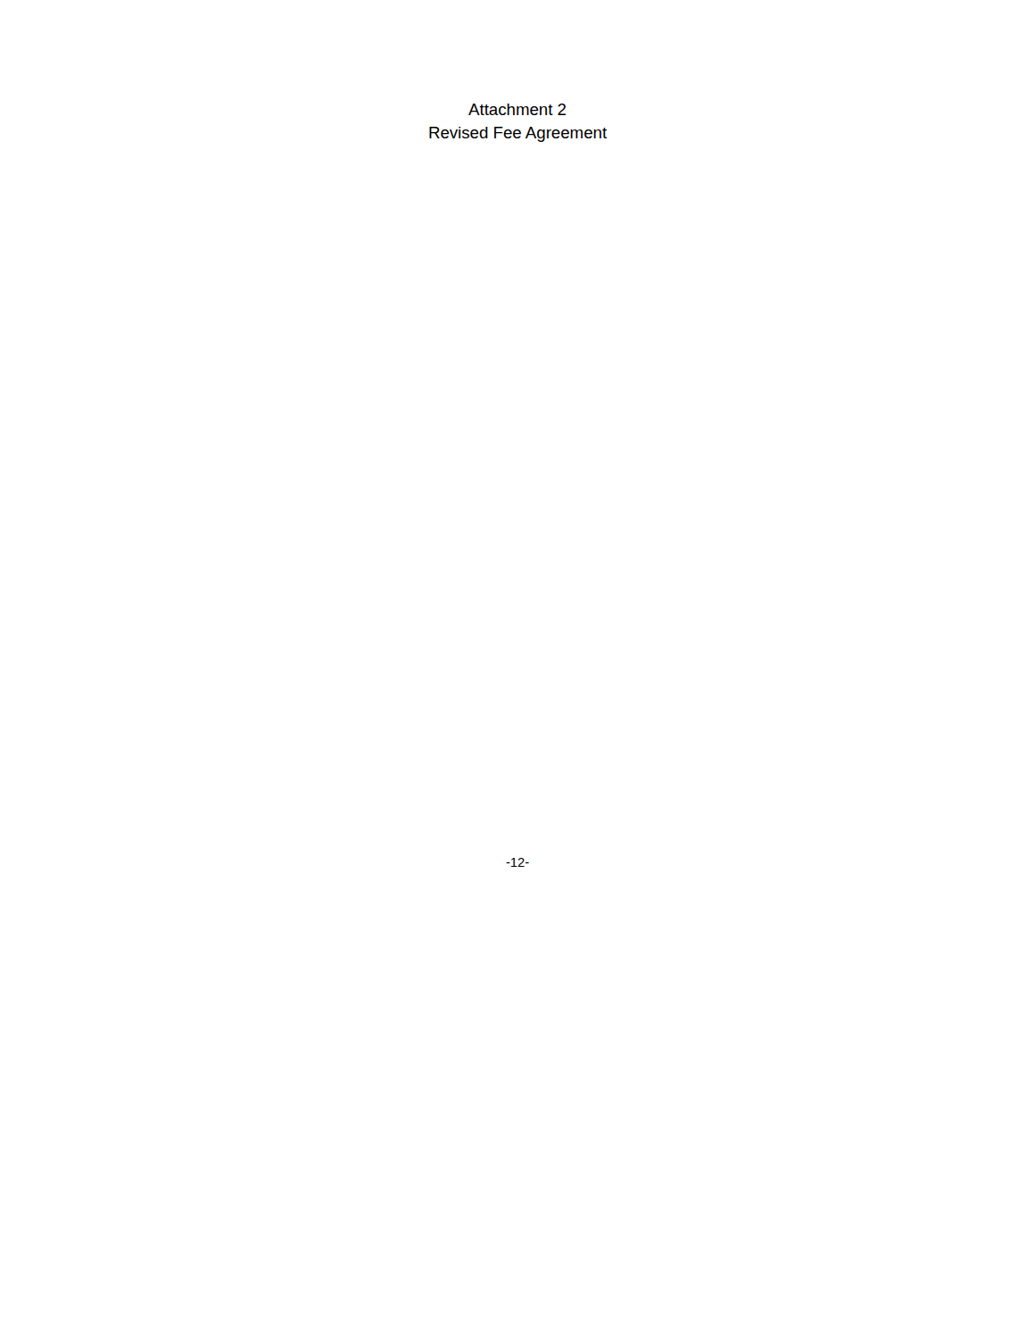Attachment 2
Revised Fee Agreement
-12-